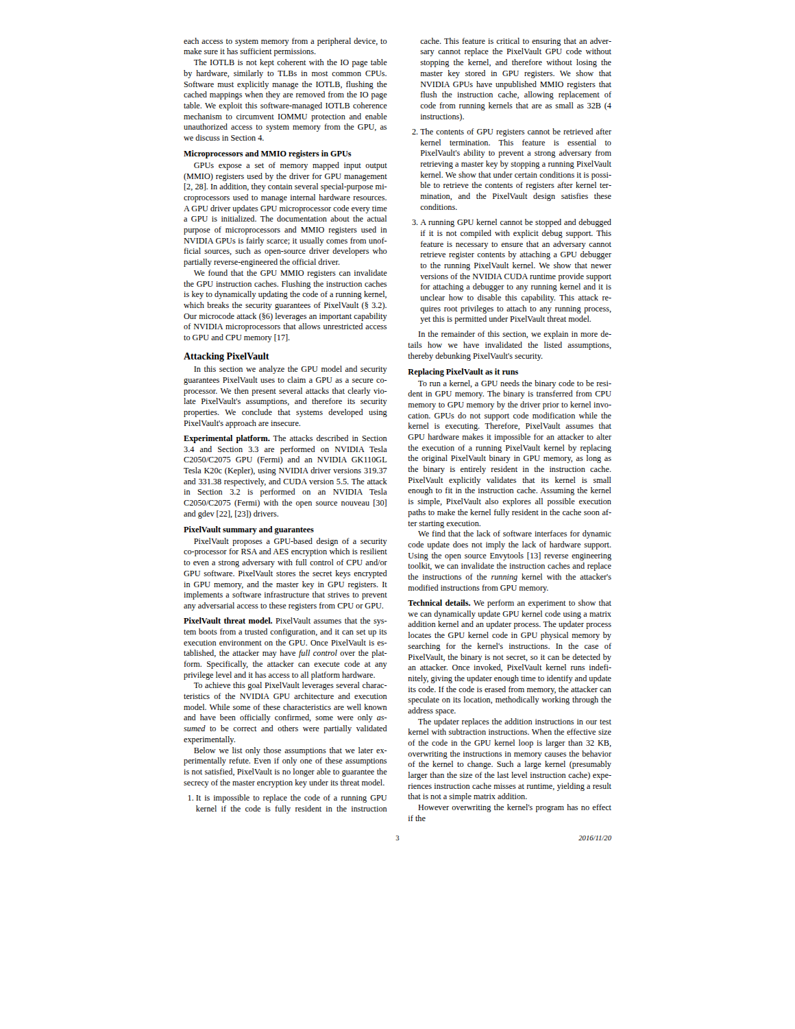each access to system memory from a peripheral device, to make sure it has sufficient permissions.
The IOTLB is not kept coherent with the IO page table by hardware, similarly to TLBs in most common CPUs. Software must explicitly manage the IOTLB, flushing the cached mappings when they are removed from the IO page table. We exploit this software-managed IOTLB coherence mechanism to circumvent IOMMU protection and enable unauthorized access to system memory from the GPU, as we discuss in Section 4.
Microprocessors and MMIO registers in GPUs
GPUs expose a set of memory mapped input output (MMIO) registers used by the driver for GPU management [2, 28]. In addition, they contain several special-purpose microprocessors used to manage internal hardware resources. A GPU driver updates GPU microprocessor code every time a GPU is initialized. The documentation about the actual purpose of microprocessors and MMIO registers used in NVIDIA GPUs is fairly scarce; it usually comes from unofficial sources, such as open-source driver developers who partially reverse-engineered the official driver.
We found that the GPU MMIO registers can invalidate the GPU instruction caches. Flushing the instruction caches is key to dynamically updating the code of a running kernel, which breaks the security guarantees of PixelVault (§ 3.2). Our microcode attack (§6) leverages an important capability of NVIDIA microprocessors that allows unrestricted access to GPU and CPU memory [17].
Attacking PixelVault
In this section we analyze the GPU model and security guarantees PixelVault uses to claim a GPU as a secure co-processor. We then present several attacks that clearly violate PixelVault's assumptions, and therefore its security properties. We conclude that systems developed using PixelVault's approach are insecure.
Experimental platform. The attacks described in Section 3.4 and Section 3.3 are performed on NVIDIA Tesla C2050/C2075 GPU (Fermi) and an NVIDIA GK110GL Tesla K20c (Kepler), using NVIDIA driver versions 319.37 and 331.38 respectively, and CUDA version 5.5. The attack in Section 3.2 is performed on an NVIDIA Tesla C2050/C2075 (Fermi) with the open source nouveau [30] and gdev [22], [23]) drivers.
PixelVault summary and guarantees
PixelVault proposes a GPU-based design of a security co-processor for RSA and AES encryption which is resilient to even a strong adversary with full control of CPU and/or GPU software. PixelVault stores the secret keys encrypted in GPU memory, and the master key in GPU registers. It implements a software infrastructure that strives to prevent any adversarial access to these registers from CPU or GPU.
PixelVault threat model. PixelVault assumes that the system boots from a trusted configuration, and it can set up its execution environment on the GPU. Once PixelVault is established, the attacker may have full control over the platform. Specifically, the attacker can execute code at any privilege level and it has access to all platform hardware.
To achieve this goal PixelVault leverages several characteristics of the NVIDIA GPU architecture and execution model. While some of these characteristics are well known and have been officially confirmed, some were only assumed to be correct and others were partially validated experimentally.
Below we list only those assumptions that we later experimentally refute. Even if only one of these assumptions is not satisfied, PixelVault is no longer able to guarantee the secrecy of the master encryption key under its threat model.
It is impossible to replace the code of a running GPU kernel if the code is fully resident in the instruction cache. This feature is critical to ensuring that an adversary cannot replace the PixelVault GPU code without stopping the kernel, and therefore without losing the master key stored in GPU registers. We show that NVIDIA GPUs have unpublished MMIO registers that flush the instruction cache, allowing replacement of code from running kernels that are as small as 32B (4 instructions).
The contents of GPU registers cannot be retrieved after kernel termination. This feature is essential to PixelVault's ability to prevent a strong adversary from retrieving a master key by stopping a running PixelVault kernel. We show that under certain conditions it is possible to retrieve the contents of registers after kernel termination, and the PixelVault design satisfies these conditions.
A running GPU kernel cannot be stopped and debugged if it is not compiled with explicit debug support. This feature is necessary to ensure that an adversary cannot retrieve register contents by attaching a GPU debugger to the running PixelVault kernel. We show that newer versions of the NVIDIA CUDA runtime provide support for attaching a debugger to any running kernel and it is unclear how to disable this capability. This attack requires root privileges to attach to any running process, yet this is permitted under PixelVault threat model.
In the remainder of this section, we explain in more details how we have invalidated the listed assumptions, thereby debunking PixelVault's security.
Replacing PixelVault as it runs
To run a kernel, a GPU needs the binary code to be resident in GPU memory. The binary is transferred from CPU memory to GPU memory by the driver prior to kernel invocation. GPUs do not support code modification while the kernel is executing. Therefore, PixelVault assumes that GPU hardware makes it impossible for an attacker to alter the execution of a running PixelVault kernel by replacing the original PixelVault binary in GPU memory, as long as the binary is entirely resident in the instruction cache. PixelVault explicitly validates that its kernel is small enough to fit in the instruction cache. Assuming the kernel is simple, PixelVault also explores all possible execution paths to make the kernel fully resident in the cache soon after starting execution.
We find that the lack of software interfaces for dynamic code update does not imply the lack of hardware support. Using the open source Envytools [13] reverse engineering toolkit, we can invalidate the instruction caches and replace the instructions of the running kernel with the attacker's modified instructions from GPU memory.
Technical details. We perform an experiment to show that we can dynamically update GPU kernel code using a matrix addition kernel and an updater process. The updater process locates the GPU kernel code in GPU physical memory by searching for the kernel's instructions. In the case of PixelVault, the binary is not secret, so it can be detected by an attacker. Once invoked, PixelVault kernel runs indefinitely, giving the updater enough time to identify and update its code. If the code is erased from memory, the attacker can speculate on its location, methodically working through the address space.
The updater replaces the addition instructions in our test kernel with subtraction instructions. When the effective size of the code in the GPU kernel loop is larger than 32 KB, overwriting the instructions in memory causes the behavior of the kernel to change. Such a large kernel (presumably larger than the size of the last level instruction cache) experiences instruction cache misses at runtime, yielding a result that is not a simple matrix addition.
However overwriting the kernel's program has no effect if the
3
2016/11/20